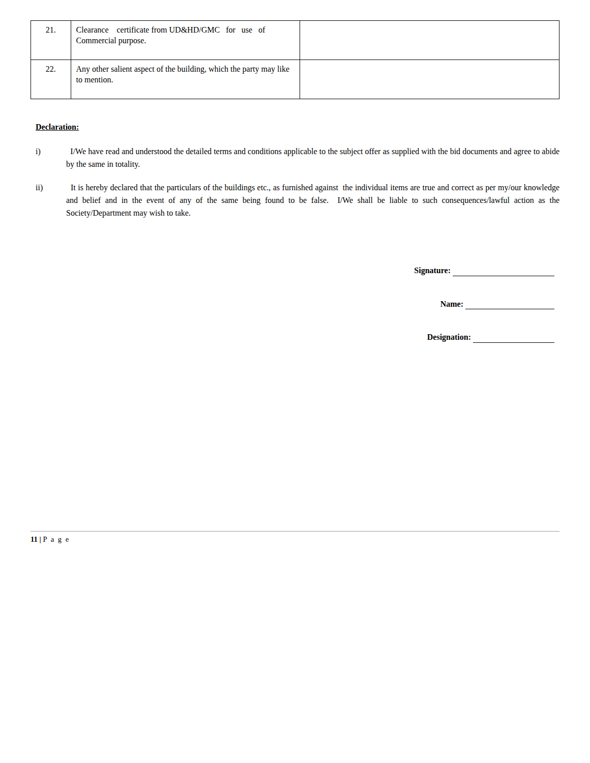| 21. | Clearance certificate from UD&HD/GMC for use of Commercial purpose. | |
| 22. | Any other salient aspect of the building, which the party may like to mention. | |
Declaration:
i) I/We have read and understood the detailed terms and conditions applicable to the subject offer as supplied with the bid documents and agree to abide by the same in totality.
ii) It is hereby declared that the particulars of the buildings etc., as furnished against the individual items are true and correct as per my/our knowledge and belief and in the event of any of the same being found to be false. I/We shall be liable to such consequences/lawful action as the Society/Department may wish to take.
Signature:
Name:
Designation:
11 | P a g e